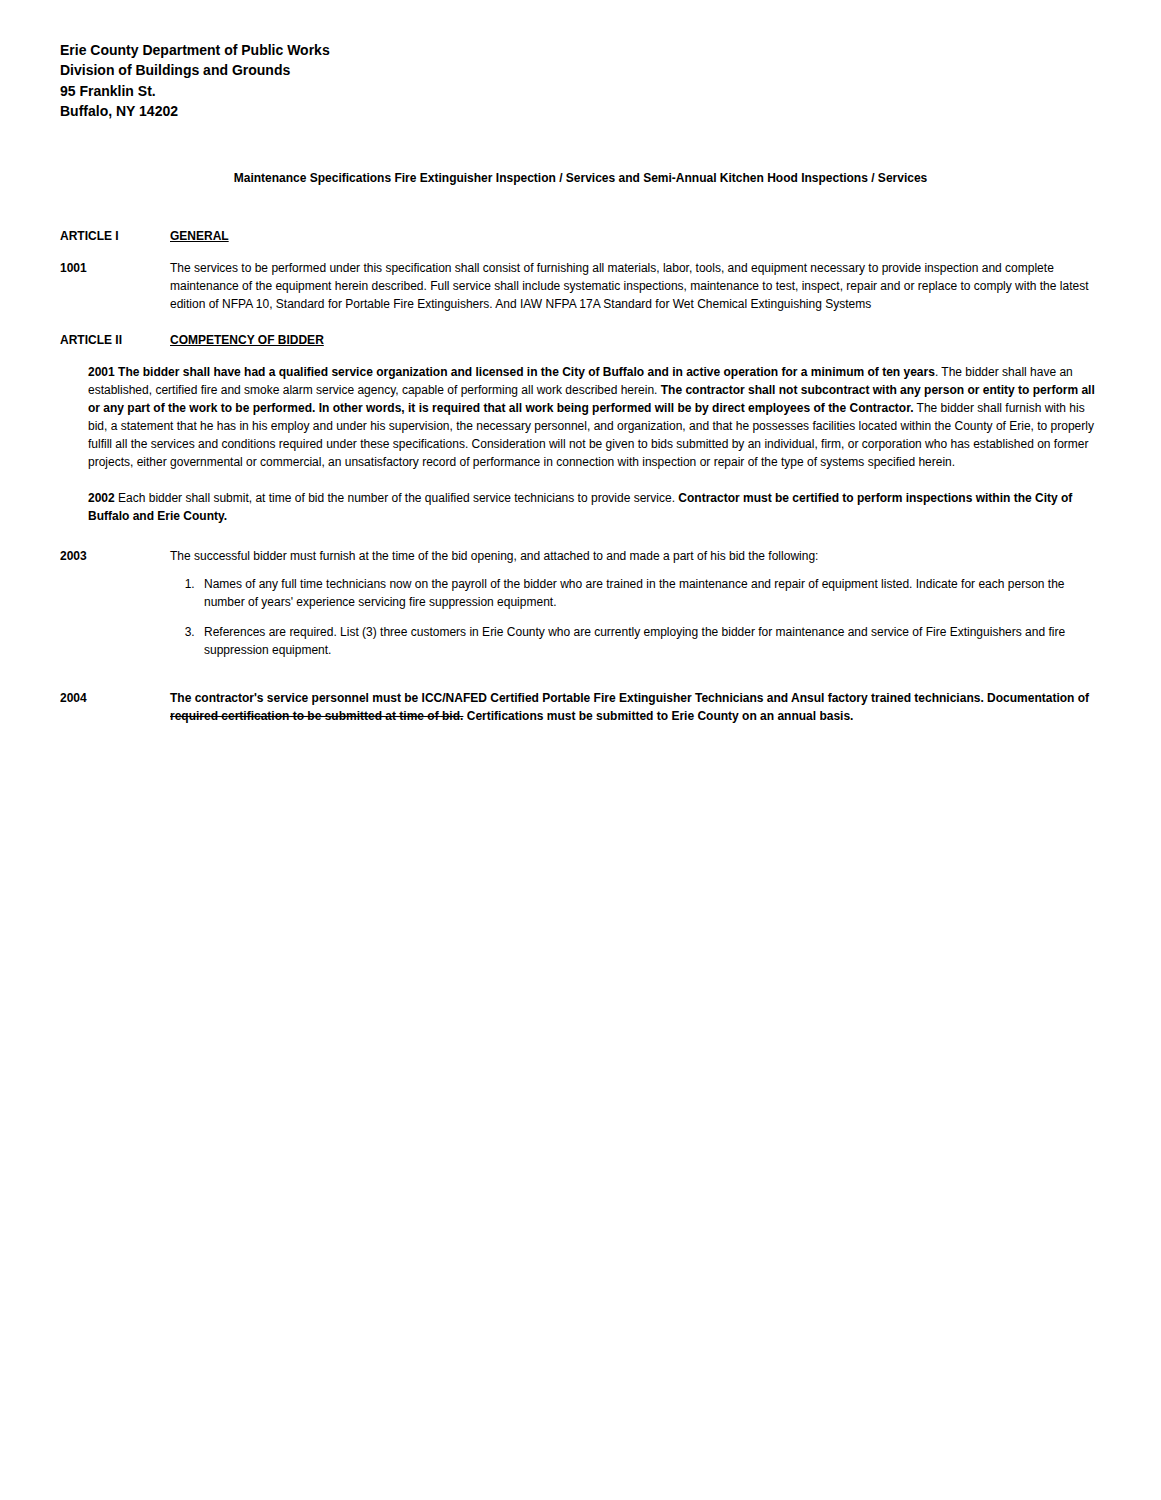Erie County Department of Public Works
Division of Buildings and Grounds
95 Franklin St.
Buffalo, NY 14202
Maintenance Specifications Fire Extinguisher Inspection / Services and Semi-Annual Kitchen Hood Inspections / Services
ARTICLE I GENERAL
1001
The services to be performed under this specification shall consist of furnishing all materials, labor, tools, and equipment necessary to provide inspection and complete maintenance of the equipment herein described. Full service shall include systematic inspections, maintenance to test, inspect, repair and or replace to comply with the latest edition of NFPA 10, Standard for Portable Fire Extinguishers. And IAW NFPA 17A Standard for Wet Chemical Extinguishing Systems
ARTICLE II COMPETENCY OF BIDDER
2001 The bidder shall have had a qualified service organization and licensed in the City of Buffalo and in active operation for a minimum of ten years. The bidder shall have an established, certified fire and smoke alarm service agency, capable of performing all work described herein. The contractor shall not subcontract with any person or entity to perform all or any part of the work to be performed. In other words, it is required that all work being performed will be by direct employees of the Contractor. The bidder shall furnish with his bid, a statement that he has in his employ and under his supervision, the necessary personnel, and organization, and that he possesses facilities located within the County of Erie, to properly fulfill all the services and conditions required under these specifications. Consideration will not be given to bids submitted by an individual, firm, or corporation who has established on former projects, either governmental or commercial, an unsatisfactory record of performance in connection with inspection or repair of the type of systems specified herein.
2002 Each bidder shall submit, at time of bid the number of the qualified service technicians to provide service. Contractor must be certified to perform inspections within the City of Buffalo and Erie County.
2003
The successful bidder must furnish at the time of the bid opening, and attached to and made a part of his bid the following:
Names of any full time technicians now on the payroll of the bidder who are trained in the maintenance and repair of equipment listed. Indicate for each person the number of years' experience servicing fire suppression equipment.
References are required. List (3) three customers in Erie County who are currently employing the bidder for maintenance and service of Fire Extinguishers and fire suppression equipment.
2004
The contractor's service personnel must be ICC/NAFED Certified Portable Fire Extinguisher Technicians and Ansul factory trained technicians. Documentation of required certification to be submitted at time of bid. Certifications must be submitted to Erie County on an annual basis.